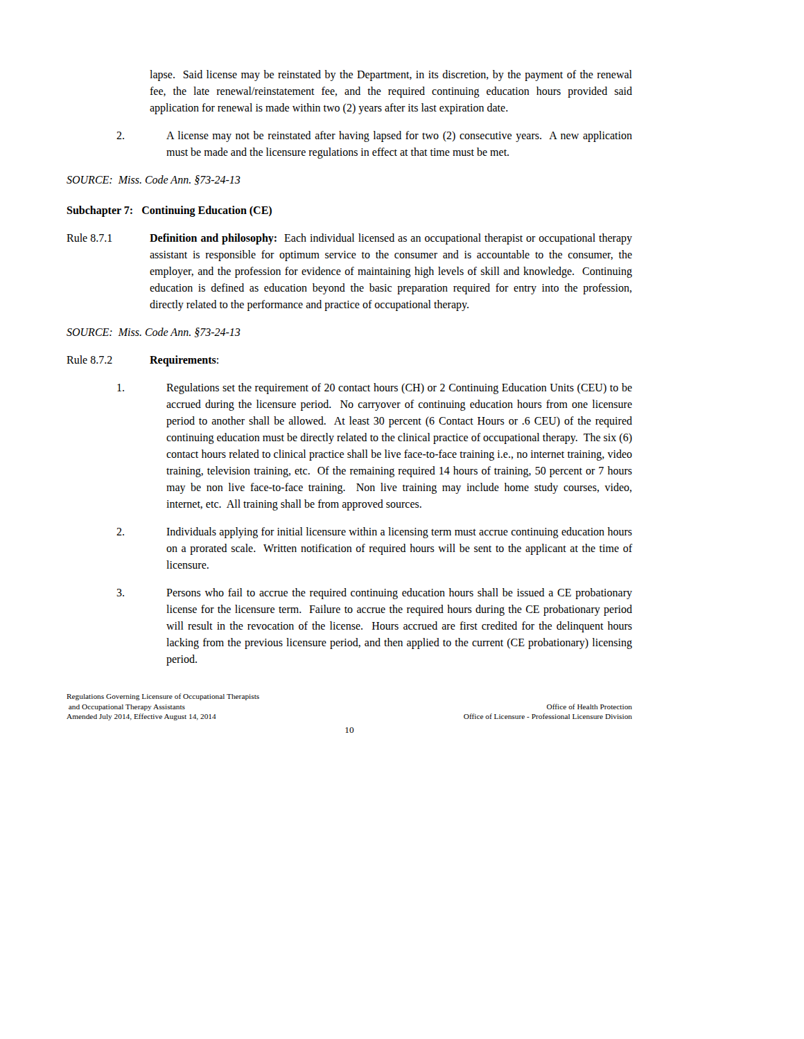lapse. Said license may be reinstated by the Department, in its discretion, by the payment of the renewal fee, the late renewal/reinstatement fee, and the required continuing education hours provided said application for renewal is made within two (2) years after its last expiration date.
2.
A license may not be reinstated after having lapsed for two (2) consecutive years. A new application must be made and the licensure regulations in effect at that time must be met.
SOURCE: Miss. Code Ann. §73-24-13
Subchapter 7: Continuing Education (CE)
Rule 8.7.1
Definition and philosophy: Each individual licensed as an occupational therapist or occupational therapy assistant is responsible for optimum service to the consumer and is accountable to the consumer, the employer, and the profession for evidence of maintaining high levels of skill and knowledge. Continuing education is defined as education beyond the basic preparation required for entry into the profession, directly related to the performance and practice of occupational therapy.
SOURCE: Miss. Code Ann. §73-24-13
Rule 8.7.2
Requirements:
1.
Regulations set the requirement of 20 contact hours (CH) or 2 Continuing Education Units (CEU) to be accrued during the licensure period. No carryover of continuing education hours from one licensure period to another shall be allowed. At least 30 percent (6 Contact Hours or .6 CEU) of the required continuing education must be directly related to the clinical practice of occupational therapy. The six (6) contact hours related to clinical practice shall be live face-to-face training i.e., no internet training, video training, television training, etc. Of the remaining required 14 hours of training, 50 percent or 7 hours may be non live face-to-face training. Non live training may include home study courses, video, internet, etc. All training shall be from approved sources.
2.
Individuals applying for initial licensure within a licensing term must accrue continuing education hours on a prorated scale. Written notification of required hours will be sent to the applicant at the time of licensure.
3.
Persons who fail to accrue the required continuing education hours shall be issued a CE probationary license for the licensure term. Failure to accrue the required hours during the CE probationary period will result in the revocation of the license. Hours accrued are first credited for the delinquent hours lacking from the previous licensure period, and then applied to the current (CE probationary) licensing period.
Regulations Governing Licensure of Occupational Therapists
and Occupational Therapy Assistants
Amended July 2014, Effective August 14, 2014
Office of Health Protection
Office of Licensure - Professional Licensure Division
10